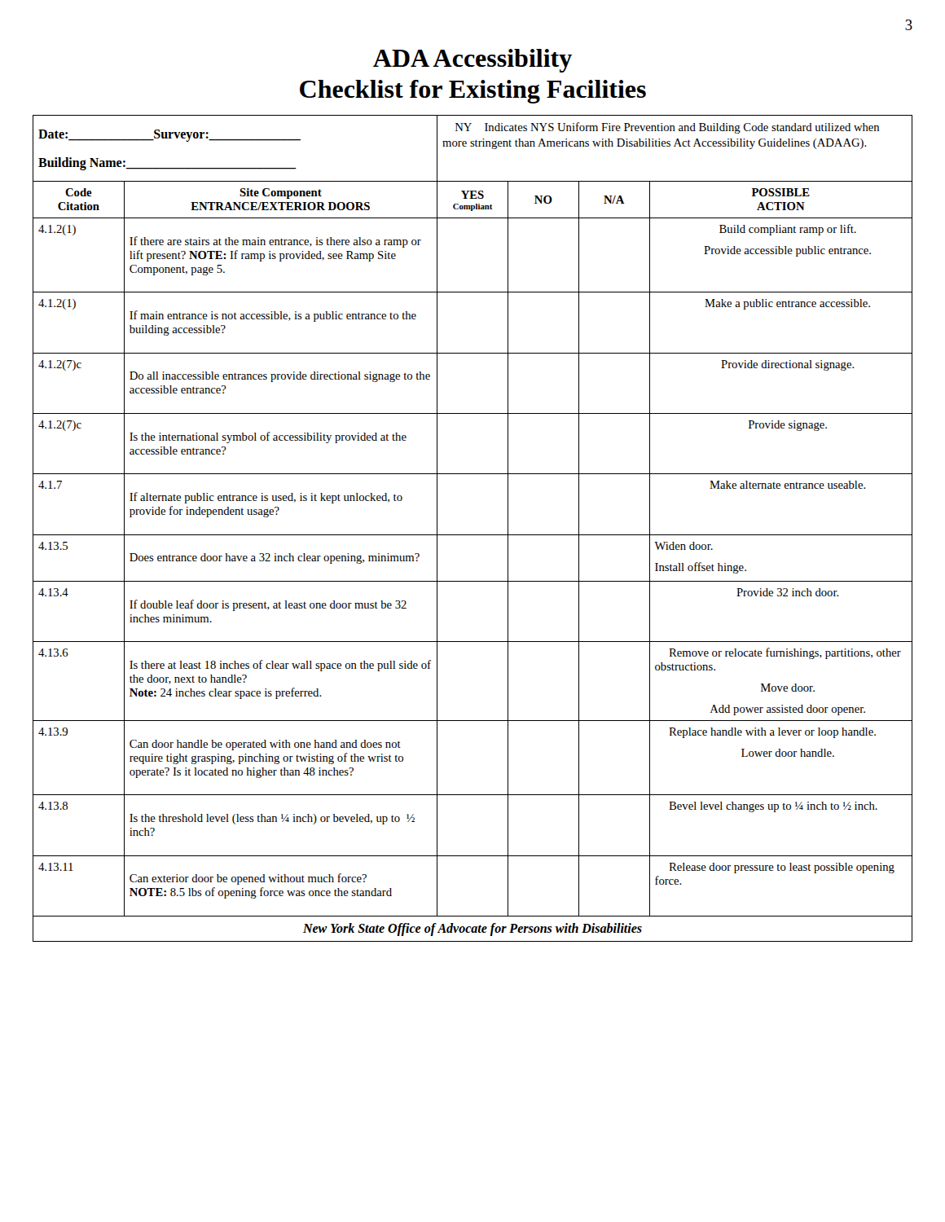3
ADA AccessibilityChecklist for Existing Facilities
| Date:_____________Surveyor:______________ Building Name:__________________________ | NY Indicates NYS Uniform Fire Prevention and Building Code standard utilized when more stringent than Americans with Disabilities Act Accessibility Guidelines (ADAAG). |
| Code Citation | Site Component ENTRANCE/EXTERIOR DOORS | YES Compliant | NO | N/A | POSSIBLE ACTION |
| 4.1.2(1) | If there are stairs at the main entrance, is there also a ramp or lift present? NOTE: If ramp is provided, see Ramp Site Component, page 5. | | | | Build compliant ramp or lift. Provide accessible public entrance. |
| 4.1.2(1) | If main entrance is not accessible, is a public entrance to the building accessible? | | | | Make a public entrance accessible. |
| 4.1.2(7)c | Do all inaccessible entrances provide directional signage to the accessible entrance? | | | | Provide directional signage. |
| 4.1.2(7)c | Is the international symbol of accessibility provided at the accessible entrance? | | | | Provide signage. |
| 4.1.7 | If alternate public entrance is used, is it kept unlocked, to provide for independent usage? | | | | Make alternate entrance useable. |
| 4.13.5 | Does entrance door have a 32 inch clear opening, minimum? | | | | Widen door. Install offset hinge. |
| 4.13.4 | If double leaf door is present, at least one door must be 32 inches minimum. | | | | Provide 32 inch door. |
| 4.13.6 | Is there at least 18 inches of clear wall space on the pull side of the door, next to handle? Note: 24 inches clear space is preferred. | | | | Remove or relocate furnishings, partitions, other obstructions. Move door. Add power assisted door opener. |
| 4.13.9 | Can door handle be operated with one hand and does not require tight grasping, pinching or twisting of the wrist to operate? Is it located no higher than 48 inches? | | | | Replace handle with a lever or loop handle. Lower door handle. |
| 4.13.8 | Is the threshold level (less than ¼ inch) or beveled, up to ½ inch? | | | | Bevel level changes up to ¼ inch to ½ inch. |
| 4.13.11 | Can exterior door be opened without much force? NOTE: 8.5 lbs of opening force was once the standard | | | | Release door pressure to least possible opening force. |
| New York State Office of Advocate for Persons with Disabilities |